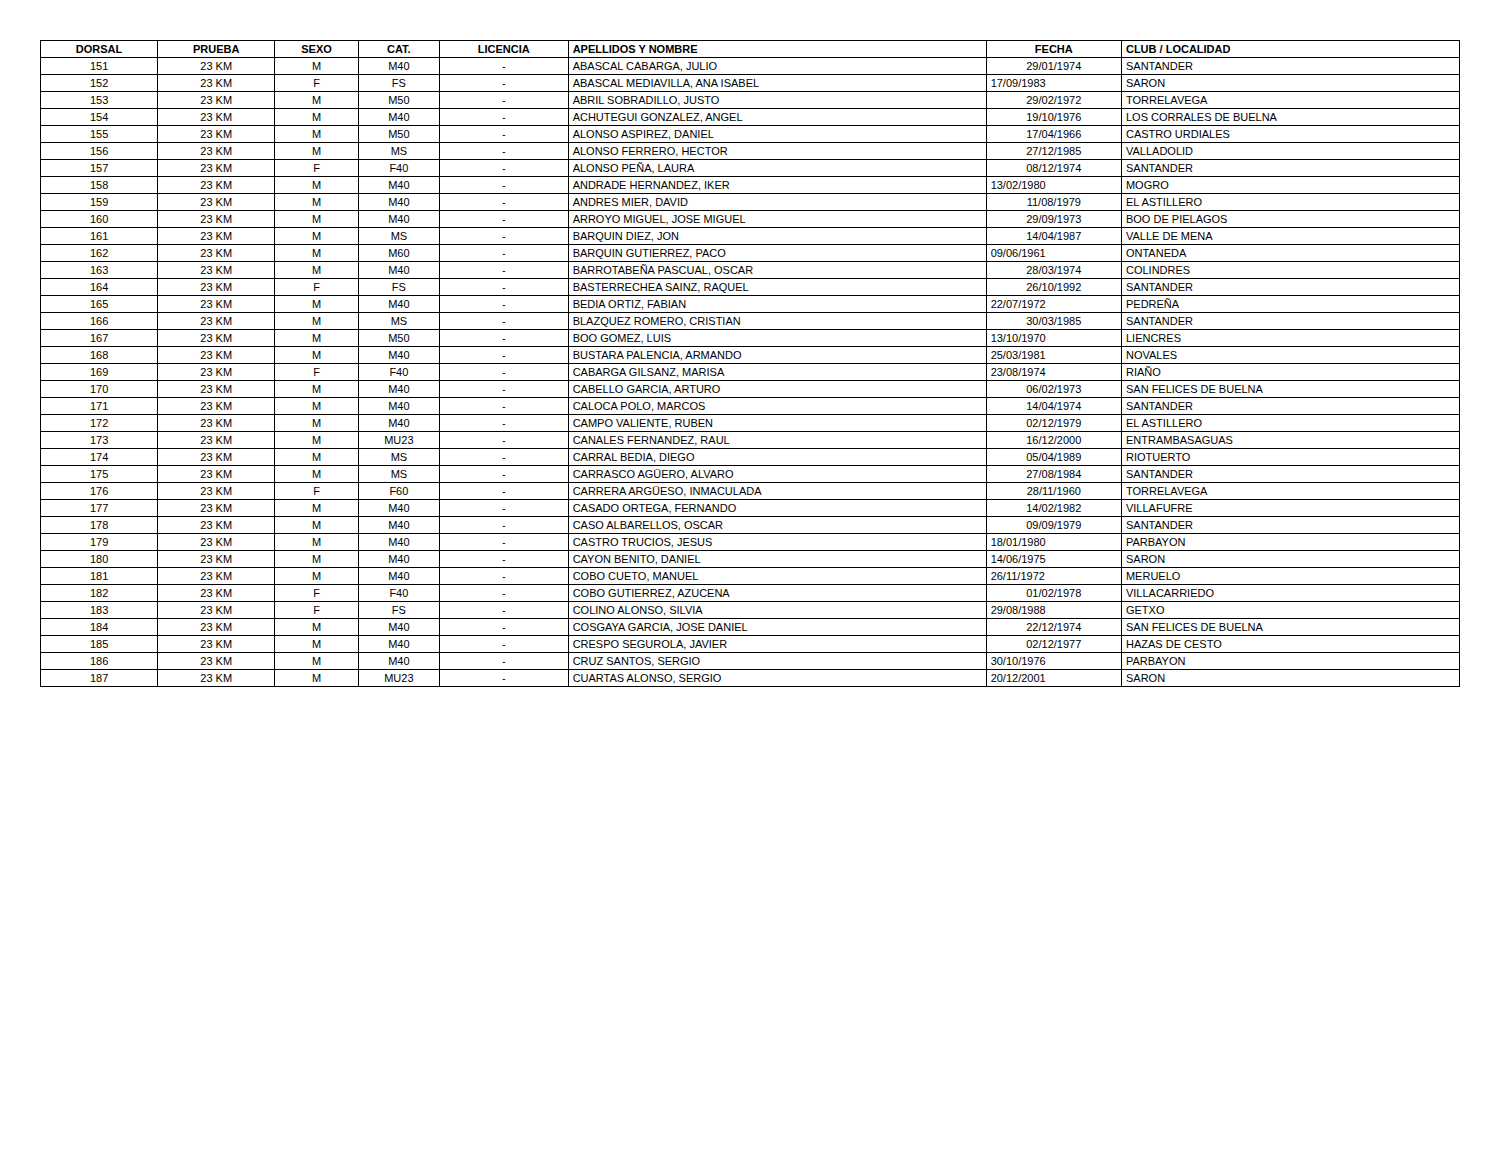| DORSAL | PRUEBA | SEXO | CAT. | LICENCIA | APELLIDOS Y NOMBRE | FECHA | CLUB / LOCALIDAD |
| --- | --- | --- | --- | --- | --- | --- | --- |
| 151 | 23 KM | M | M40 | - | ABASCAL CABARGA, JULIO | 29/01/1974 | SANTANDER |
| 152 | 23 KM | F | FS | - | ABASCAL MEDIAVILLA, ANA ISABEL | 17/09/1983 | SARON |
| 153 | 23 KM | M | M50 | - | ABRIL SOBRADILLO, JUSTO | 29/02/1972 | TORRELAVEGA |
| 154 | 23 KM | M | M40 | - | ACHUTEGUI GONZALEZ, ANGEL | 19/10/1976 | LOS CORRALES DE BUELNA |
| 155 | 23 KM | M | M50 | - | ALONSO ASPIREZ, DANIEL | 17/04/1966 | CASTRO URDIALES |
| 156 | 23 KM | M | MS | - | ALONSO FERRERO, HECTOR | 27/12/1985 | VALLADOLID |
| 157 | 23 KM | F | F40 | - | ALONSO PEÑA, LAURA | 08/12/1974 | SANTANDER |
| 158 | 23 KM | M | M40 | - | ANDRADE HERNANDEZ, IKER | 13/02/1980 | MOGRO |
| 159 | 23 KM | M | M40 | - | ANDRES MIER, DAVID | 11/08/1979 | EL ASTILLERO |
| 160 | 23 KM | M | M40 | - | ARROYO MIGUEL, JOSE MIGUEL | 29/09/1973 | BOO DE PIELAGOS |
| 161 | 23 KM | M | MS | - | BARQUIN DIEZ, JON | 14/04/1987 | VALLE DE MENA |
| 162 | 23 KM | M | M60 | - | BARQUIN GUTIERREZ, PACO | 09/06/1961 | ONTANEDA |
| 163 | 23 KM | M | M40 | - | BARROTABEÑA PASCUAL, OSCAR | 28/03/1974 | COLINDRES |
| 164 | 23 KM | F | FS | - | BASTERRECHEA SAINZ, RAQUEL | 26/10/1992 | SANTANDER |
| 165 | 23 KM | M | M40 | - | BEDIA ORTIZ, FABIAN | 22/07/1972 | PEDREÑA |
| 166 | 23 KM | M | MS | - | BLAZQUEZ ROMERO, CRISTIAN | 30/03/1985 | SANTANDER |
| 167 | 23 KM | M | M50 | - | BOO GOMEZ, LUIS | 13/10/1970 | LIENCRES |
| 168 | 23 KM | M | M40 | - | BUSTARA PALENCIA, ARMANDO | 25/03/1981 | NOVALES |
| 169 | 23 KM | F | F40 | - | CABARGA GILSANZ, MARISA | 23/08/1974 | RIAÑO |
| 170 | 23 KM | M | M40 | - | CABELLO GARCIA, ARTURO | 06/02/1973 | SAN FELICES DE BUELNA |
| 171 | 23 KM | M | M40 | - | CALOCA POLO, MARCOS | 14/04/1974 | SANTANDER |
| 172 | 23 KM | M | M40 | - | CAMPO VALIENTE, RUBEN | 02/12/1979 | EL ASTILLERO |
| 173 | 23 KM | M | MU23 | - | CANALES FERNANDEZ, RAUL | 16/12/2000 | ENTRAMBASAGUAS |
| 174 | 23 KM | M | MS | - | CARRAL BEDIA, DIEGO | 05/04/1989 | RIOTUERTO |
| 175 | 23 KM | M | MS | - | CARRASCO AGÜERO, ALVARO | 27/08/1984 | SANTANDER |
| 176 | 23 KM | F | F60 | - | CARRERA ARGÜESO, INMACULADA | 28/11/1960 | TORRELAVEGA |
| 177 | 23 KM | M | M40 | - | CASADO ORTEGA, FERNANDO | 14/02/1982 | VILLAFUFRE |
| 178 | 23 KM | M | M40 | - | CASO ALBARELLOS, OSCAR | 09/09/1979 | SANTANDER |
| 179 | 23 KM | M | M40 | - | CASTRO TRUCIOS, JESUS | 18/01/1980 | PARBAYON |
| 180 | 23 KM | M | M40 | - | CAYON BENITO, DANIEL | 14/06/1975 | SARON |
| 181 | 23 KM | M | M40 | - | COBO CUETO, MANUEL | 26/11/1972 | MERUELO |
| 182 | 23 KM | F | F40 | - | COBO GUTIERREZ, AZUCENA | 01/02/1978 | VILLACARRIEDO |
| 183 | 23 KM | F | FS | - | COLINO ALONSO, SILVIA | 29/08/1988 | GETXO |
| 184 | 23 KM | M | M40 | - | COSGAYA GARCIA, JOSE DANIEL | 22/12/1974 | SAN FELICES DE BUELNA |
| 185 | 23 KM | M | M40 | - | CRESPO SEGUROLA, JAVIER | 02/12/1977 | HAZAS DE CESTO |
| 186 | 23 KM | M | M40 | - | CRUZ SANTOS, SERGIO | 30/10/1976 | PARBAYON |
| 187 | 23 KM | M | MU23 | - | CUARTAS ALONSO, SERGIO | 20/12/2001 | SARON |